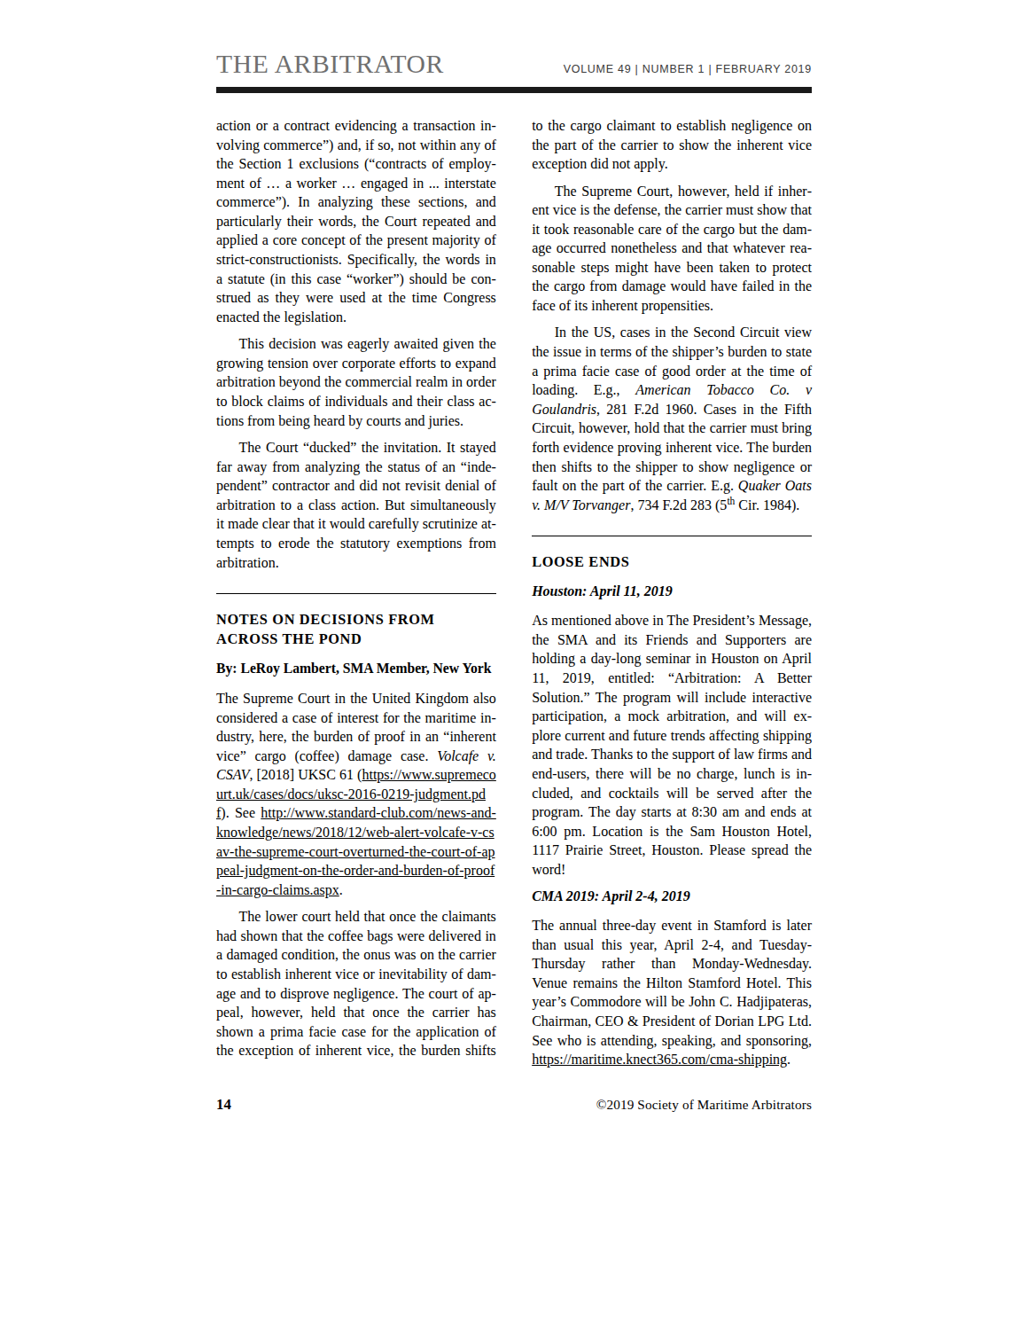The Arbitrator
VOLUME 49 | NUMBER 1 | FEBRUARY 2019
action or a contract evidencing a transaction involving commerce”) and, if so, not within any of the Section 1 exclusions (“contracts of employment of … a worker … engaged in ... interstate commerce”). In analyzing these sections, and particularly their words, the Court repeated and applied a core concept of the present majority of strict-constructionists. Specifically, the words in a statute (in this case “worker”) should be construed as they were used at the time Congress enacted the legislation.
This decision was eagerly awaited given the growing tension over corporate efforts to expand arbitration beyond the commercial realm in order to block claims of individuals and their class actions from being heard by courts and juries.
The Court “ducked” the invitation. It stayed far away from analyzing the status of an “independent” contractor and did not revisit denial of arbitration to a class action. But simultaneously it made clear that it would carefully scrutinize attempts to erode the statutory exemptions from arbitration.
Notes on Decisions from Across the Pond
By: LeRoy Lambert, SMA Member, New York
The Supreme Court in the United Kingdom also considered a case of interest for the maritime industry, here, the burden of proof in an “inherent vice” cargo (coffee) damage case. Volcafe v. CSAV, [2018] UKSC 61 (https://www.supremecourt.uk/cases/docs/uksc-2016-0219-judgment.pdf). See http://www.standard-club.com/news-and-knowledge/news/2018/12/web-alert-volcafe-v-csav-the-supreme-court-overturned-the-court-of-appeal-judgment-on-the-order-and-burden-of-proof-in-cargo-claims.aspx.
The lower court held that once the claimants had shown that the coffee bags were delivered in a damaged condition, the onus was on the carrier to establish inherent vice or inevitability of damage and to disprove negligence. The court of appeal, however, held that once the carrier has shown a prima facie case for the application of the exception of inherent vice, the burden shifts to the cargo claimant to establish negligence on the part of the carrier to show the inherent vice exception did not apply.
The Supreme Court, however, held if inherent vice is the defense, the carrier must show that it took reasonable care of the cargo but the damage occurred nonetheless and that whatever reasonable steps might have been taken to protect the cargo from damage would have failed in the face of its inherent propensities.
In the US, cases in the Second Circuit view the issue in terms of the shipper’s burden to state a prima facie case of good order at the time of loading. E.g., American Tobacco Co. v Goulandris, 281 F.2d 1960. Cases in the Fifth Circuit, however, hold that the carrier must bring forth evidence proving inherent vice. The burden then shifts to the shipper to show negligence or fault on the part of the carrier. E.g. Quaker Oats v. M/V Torvanger, 734 F.2d 283 (5th Cir. 1984).
Loose Ends
Houston: April 11, 2019
As mentioned above in The President’s Message, the SMA and its Friends and Supporters are holding a day-long seminar in Houston on April 11, 2019, entitled: “Arbitration: A Better Solution.” The program will include interactive participation, a mock arbitration, and will explore current and future trends affecting shipping and trade. Thanks to the support of law firms and end-users, there will be no charge, lunch is included, and cocktails will be served after the program. The day starts at 8:30 am and ends at 6:00 pm. Location is the Sam Houston Hotel, 1117 Prairie Street, Houston. Please spread the word!
CMA 2019: April 2-4, 2019
The annual three-day event in Stamford is later than usual this year, April 2-4, and Tuesday-Thursday rather than Monday-Wednesday. Venue remains the Hilton Stamford Hotel. This year’s Commodore will be John C. Hadjipateras, Chairman, CEO & President of Dorian LPG Ltd. See who is attending, speaking, and sponsoring, https://maritime.knect365.com/cma-shipping.
14
©2019 Society of Maritime Arbitrators